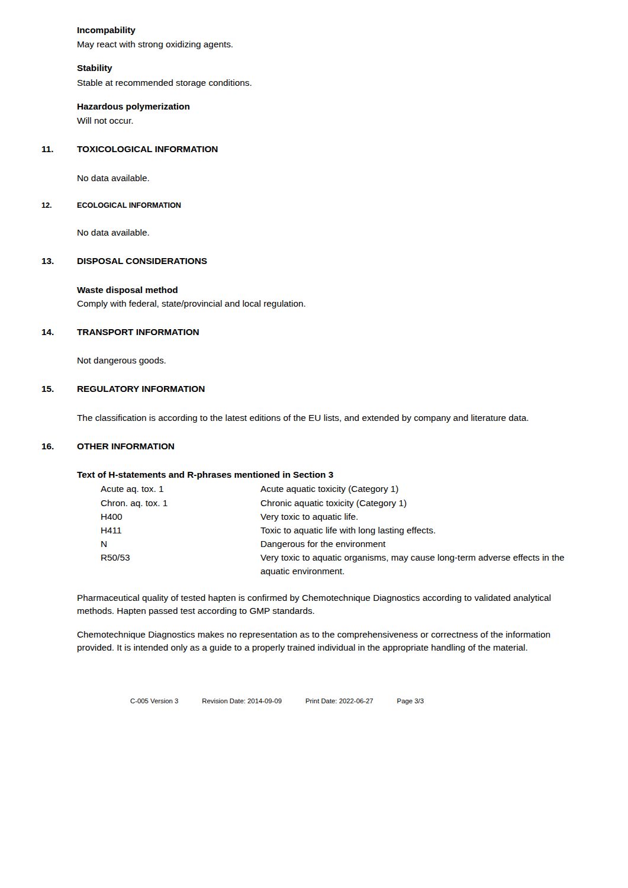Incompability
May react with strong oxidizing agents.
Stability
Stable at recommended storage conditions.
Hazardous polymerization
Will not occur.
11.
TOXICOLOGICAL INFORMATION
No data available.
12.
ECOLOGICAL INFORMATION
No data available.
13.
DISPOSAL CONSIDERATIONS
Waste disposal method
Comply with federal, state/provincial and local regulation.
14.
TRANSPORT INFORMATION
Not dangerous goods.
15.
REGULATORY INFORMATION
The classification is according to the latest editions of the EU lists, and extended by company and literature data.
16.
OTHER INFORMATION
Text of H-statements and R-phrases mentioned in Section 3
| Acute aq. tox. 1 | Acute aquatic toxicity (Category 1) |
| Chron. aq. tox. 1 | Chronic aquatic toxicity (Category 1) |
| H400 | Very toxic to aquatic life. |
| H411 | Toxic to aquatic life with long lasting effects. |
| N | Dangerous for the environment |
| R50/53 | Very toxic to aquatic organisms, may cause long-term adverse effects in the aquatic environment. |
Pharmaceutical quality of tested hapten is confirmed by Chemotechnique Diagnostics according to validated analytical methods. Hapten passed test according to GMP standards.
Chemotechnique Diagnostics makes no representation as to the comprehensiveness or correctness of the information provided. It is intended only as a guide to a properly trained individual in the appropriate handling of the material.
C-005 Version 3 Revision Date: 2014-09-09 Print Date: 2022-06-27 Page 3/3